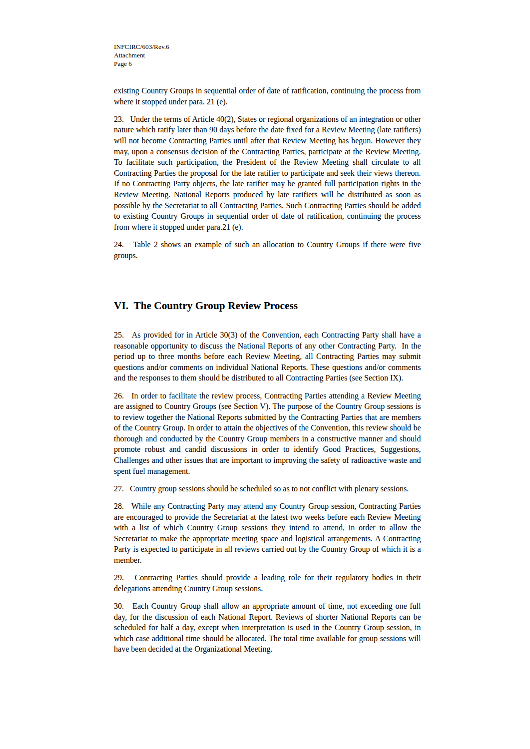INFCIRC/603/Rev.6
Attachment
Page 6
existing Country Groups in sequential order of date of ratification, continuing the process from where it stopped under para. 21 (e).
23. Under the terms of Article 40(2), States or regional organizations of an integration or other nature which ratify later than 90 days before the date fixed for a Review Meeting (late ratifiers) will not become Contracting Parties until after that Review Meeting has begun. However they may, upon a consensus decision of the Contracting Parties, participate at the Review Meeting. To facilitate such participation, the President of the Review Meeting shall circulate to all Contracting Parties the proposal for the late ratifier to participate and seek their views thereon. If no Contracting Party objects, the late ratifier may be granted full participation rights in the Review Meeting. National Reports produced by late ratifiers will be distributed as soon as possible by the Secretariat to all Contracting Parties. Such Contracting Parties should be added to existing Country Groups in sequential order of date of ratification, continuing the process from where it stopped under para.21 (e).
24. Table 2 shows an example of such an allocation to Country Groups if there were five groups.
VI. The Country Group Review Process
25. As provided for in Article 30(3) of the Convention, each Contracting Party shall have a reasonable opportunity to discuss the National Reports of any other Contracting Party. In the period up to three months before each Review Meeting, all Contracting Parties may submit questions and/or comments on individual National Reports. These questions and/or comments and the responses to them should be distributed to all Contracting Parties (see Section IX).
26. In order to facilitate the review process, Contracting Parties attending a Review Meeting are assigned to Country Groups (see Section V). The purpose of the Country Group sessions is to review together the National Reports submitted by the Contracting Parties that are members of the Country Group. In order to attain the objectives of the Convention, this review should be thorough and conducted by the Country Group members in a constructive manner and should promote robust and candid discussions in order to identify Good Practices, Suggestions, Challenges and other issues that are important to improving the safety of radioactive waste and spent fuel management.
27. Country group sessions should be scheduled so as to not conflict with plenary sessions.
28. While any Contracting Party may attend any Country Group session, Contracting Parties are encouraged to provide the Secretariat at the latest two weeks before each Review Meeting with a list of which Country Group sessions they intend to attend, in order to allow the Secretariat to make the appropriate meeting space and logistical arrangements. A Contracting Party is expected to participate in all reviews carried out by the Country Group of which it is a member.
29. Contracting Parties should provide a leading role for their regulatory bodies in their delegations attending Country Group sessions.
30. Each Country Group shall allow an appropriate amount of time, not exceeding one full day, for the discussion of each National Report. Reviews of shorter National Reports can be scheduled for half a day, except when interpretation is used in the Country Group session, in which case additional time should be allocated. The total time available for group sessions will have been decided at the Organizational Meeting.